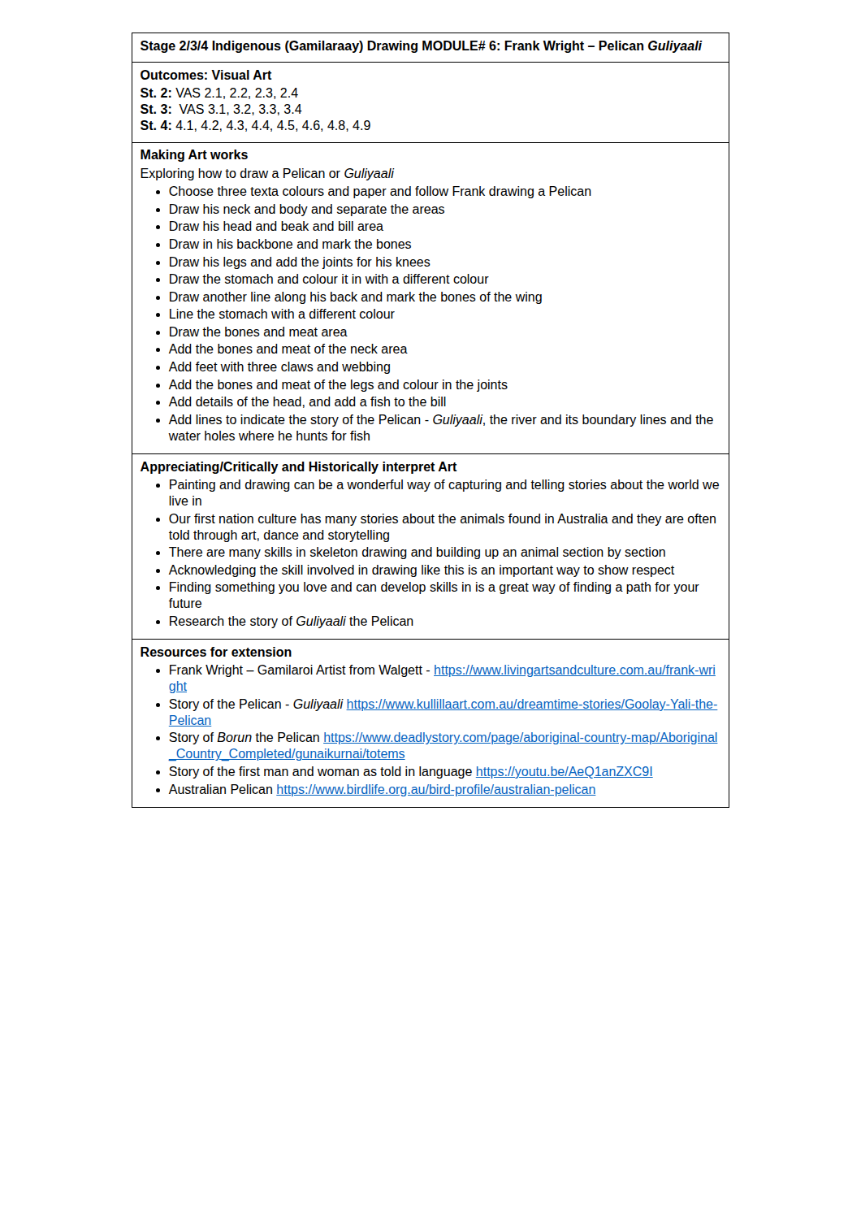| Stage 2/3/4 Indigenous (Gamilaraay) Drawing MODULE# 6: Frank Wright – Pelican Guliyaali |
| Outcomes: Visual Art St. 2: VAS 2.1, 2.2, 2.3, 2.4 St. 3: VAS 3.1, 3.2, 3.3, 3.4 St. 4: 4.1, 4.2, 4.3, 4.4, 4.5, 4.6, 4.8, 4.9 |
| Making Art works Exploring how to draw a Pelican or Guliyaali Choose three texta colours and paper and follow Frank drawing a Pelican Draw his neck and body and separate the areas Draw his head and beak and bill area Draw in his backbone and mark the bones Draw his legs and add the joints for his knees Draw the stomach and colour it in with a different colour Draw another line along his back and mark the bones of the wing Line the stomach with a different colour Draw the bones and meat area Add the bones and meat of the neck area Add feet with three claws and webbing Add the bones and meat of the legs and colour in the joints Add details of the head, and add a fish to the bill Add lines to indicate the story of the Pelican - Guliyaali , the river and its boundary lines and the water holes where he hunts for fish |
| Appreciating/Critically and Historically interpret Art Painting and drawing can be a wonderful way of capturing and telling stories about the world we live in Our first nation culture has many stories about the animals found in Australia and they are often told through art, dance and storytelling There are many skills in skeleton drawing and building up an animal section by section Acknowledging the skill involved in drawing like this is an important way to show respect Finding something you love and can develop skills in is a great way of finding a path for your future Research the story of Guliyaali the Pelican |
| Resources for extension Frank Wright – Gamilaroi Artist from Walgett - https://www.livingartsandculture.com.au/frank-wright Story of the Pelican - Guliyaali https://www.kullillaart.com.au/dreamtime-stories/Goolay-Yali-the-Pelican Story of Borun the Pelican https://www.deadlystory.com/page/aboriginal-country-map/Aboriginal_Country_Completed/gunaikurnai/totems Story of the first man and woman as told in language https://youtu.be/AeQ1anZXC9I Australian Pelican https://www.birdlife.org.au/bird-profile/australian-pelican |